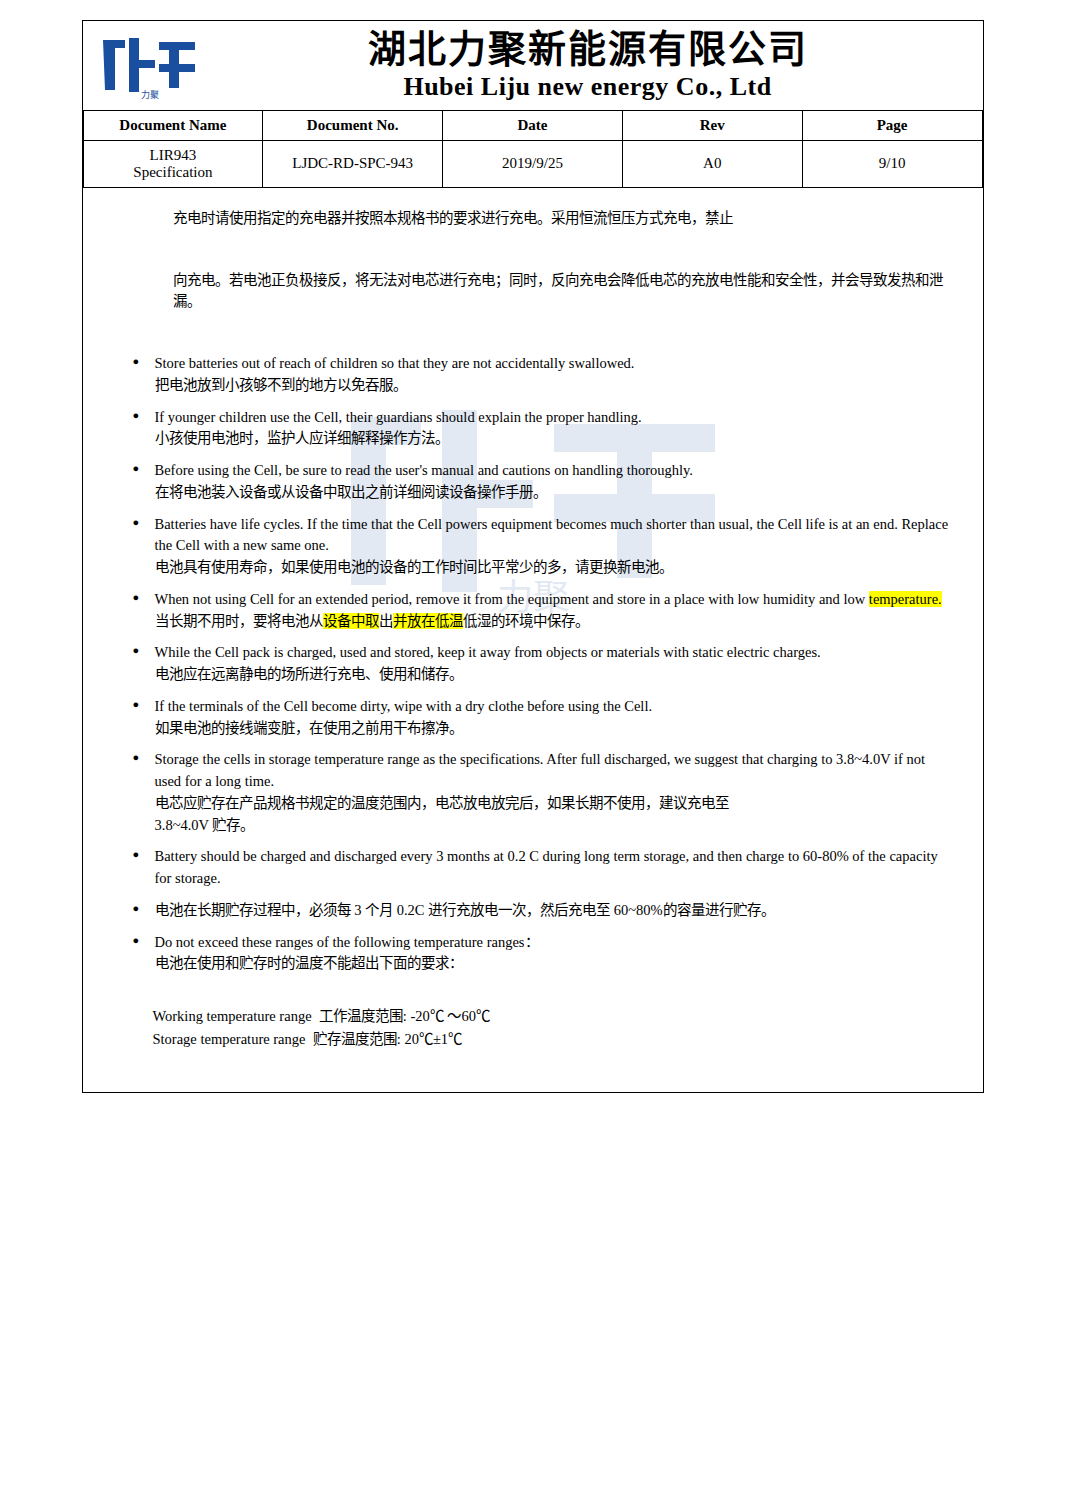力聚
湖北力聚新能源有限公司
Hubei Liju new energy Co., Ltd
| Document Name | Document No. | Date | Rev | Page |
| --- | --- | --- | --- | --- |
| LIR943 Specification | LJDC-RD-SPC-943 | 2019/9/25 | A0 | 9/10 |
力聚
充电时请使用指定的充电器并按照本规格书的要求进行充电。采用恒流恒压方式充电，禁止
向充电。若电池正负极接反，将无法对电芯进行充电；同时，反向充电会降低电芯的充放电性能和安全性，并会导致发热和泄漏。
Store batteries out of reach of children so that they are not accidentally swallowed. 把电池放到小孩够不到的地方以免吞服。
If younger children use the Cell, their guardians should explain the proper handling. 小孩使用电池时，监护人应详细解释操作方法。
Before using the Cell, be sure to read the user's manual and cautions on handling thoroughly. 在将电池装入设备或从设备中取出之前详细阅读设备操作手册。
Batteries have life cycles. If the time that the Cell powers equipment becomes much shorter than usual, the Cell life is at an end. Replace the Cell with a new same one. 电池具有使用寿命，如果使用电池的设备的工作时间比平常少的多，请更换新电池。
When not using Cell for an extended period, remove it from the equipment and store in a place with low humidity and low temperature. 当长期不用时，要将电池从设备中取出并放在低温低湿的环境中保存。
While the Cell pack is charged, used and stored, keep it away from objects or materials with static electric charges. 电池应在远离静电的场所进行充电、使用和储存。
If the terminals of the Cell become dirty, wipe with a dry clothe before using the Cell. 如果电池的接线端变脏，在使用之前用干布擦净。
Storage the cells in storage temperature range as the specifications. After full discharged, we suggest that charging to 3.8~4.0V if not used for a long time. 电芯应贮存在产品规格书规定的温度范围内，电芯放电放完后，如果长期不使用，建议充电至 3.8~4.0V 贮存。
Battery should be charged and discharged every 3 months at 0.2 C during long term storage, and then charge to 60-80% of the capacity for storage.
电池在长期贮存过程中，必须每 3 个月 0.2C 进行充放电一次，然后充电至 60~80%的容量进行贮存。
Do not exceed these ranges of the following temperature ranges： 电池在使用和贮存时的温度不能超出下面的要求：
Working temperature range 工作温度范围: -20℃ ～60℃
Storage temperature range 贮存温度范围: 20℃±1℃